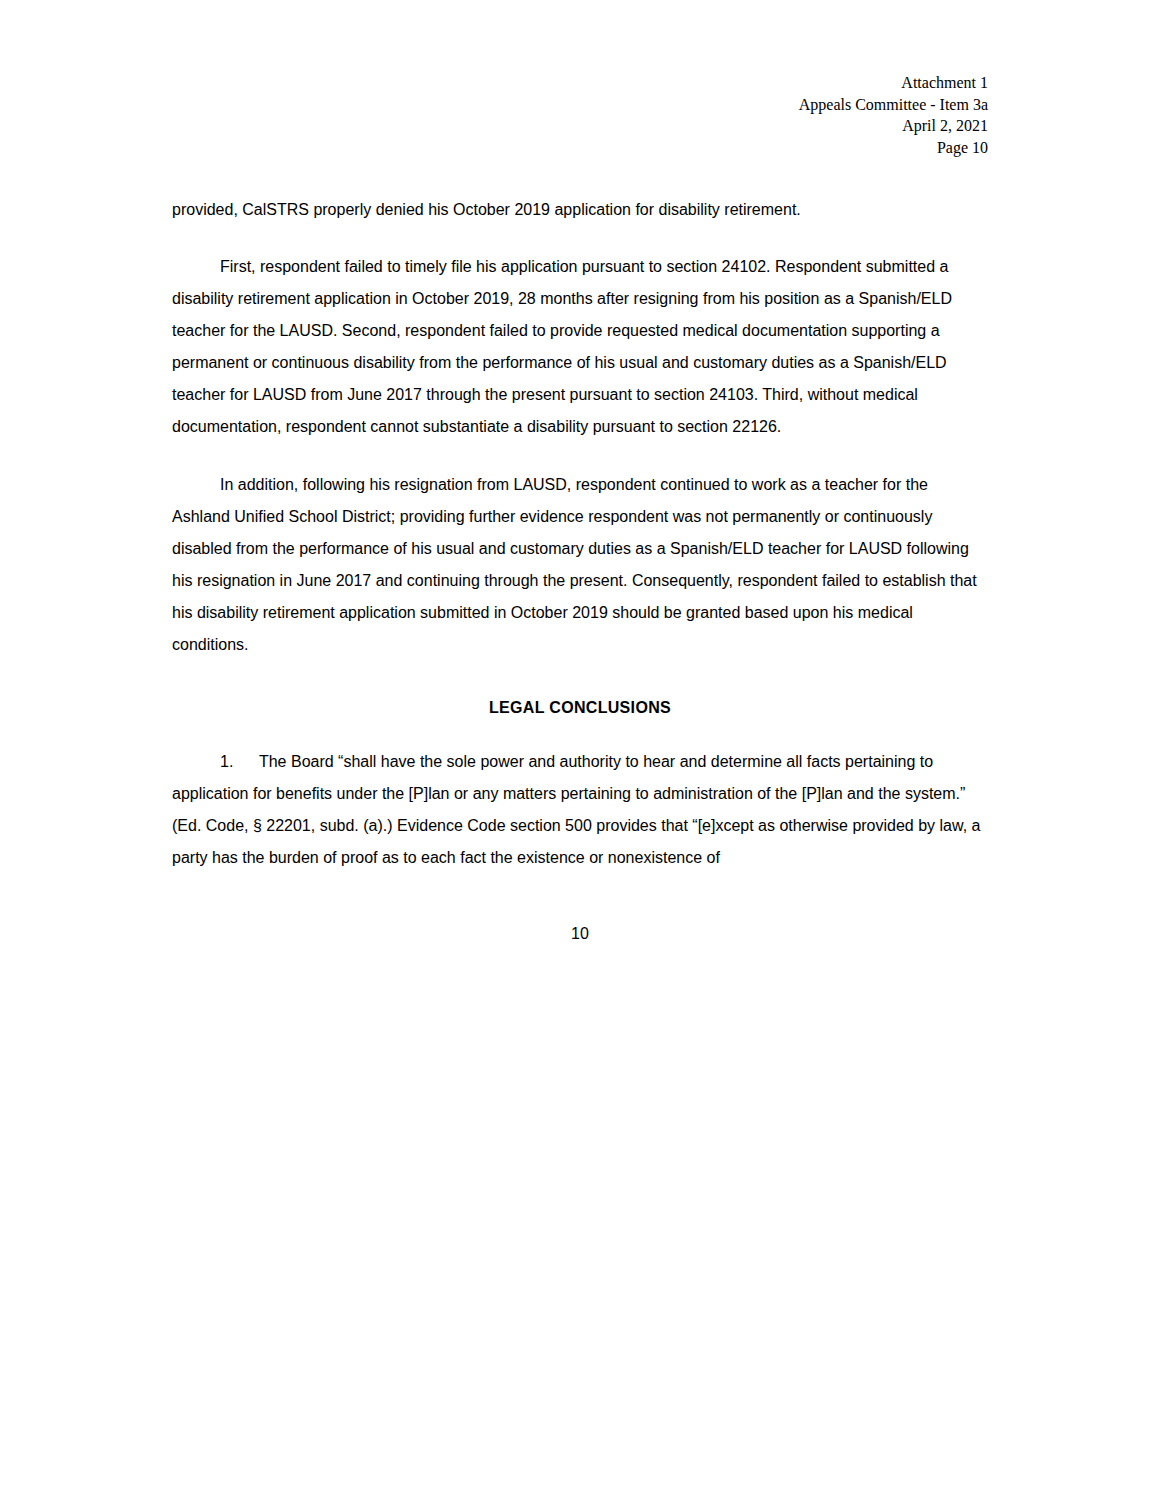Attachment 1
Appeals Committee - Item 3a
April 2, 2021
Page 10
provided, CalSTRS properly denied his October 2019 application for disability retirement.
First, respondent failed to timely file his application pursuant to section 24102. Respondent submitted a disability retirement application in October 2019, 28 months after resigning from his position as a Spanish/ELD teacher for the LAUSD. Second, respondent failed to provide requested medical documentation supporting a permanent or continuous disability from the performance of his usual and customary duties as a Spanish/ELD teacher for LAUSD from June 2017 through the present pursuant to section 24103. Third, without medical documentation, respondent cannot substantiate a disability pursuant to section 22126.
In addition, following his resignation from LAUSD, respondent continued to work as a teacher for the Ashland Unified School District; providing further evidence respondent was not permanently or continuously disabled from the performance of his usual and customary duties as a Spanish/ELD teacher for LAUSD following his resignation in June 2017 and continuing through the present. Consequently, respondent failed to establish that his disability retirement application submitted in October 2019 should be granted based upon his medical conditions.
LEGAL CONCLUSIONS
1. The Board “shall have the sole power and authority to hear and determine all facts pertaining to application for benefits under the [P]lan or any matters pertaining to administration of the [P]lan and the system.” (Ed. Code, § 22201, subd. (a).) Evidence Code section 500 provides that “[e]xcept as otherwise provided by law, a party has the burden of proof as to each fact the existence or nonexistence of
10